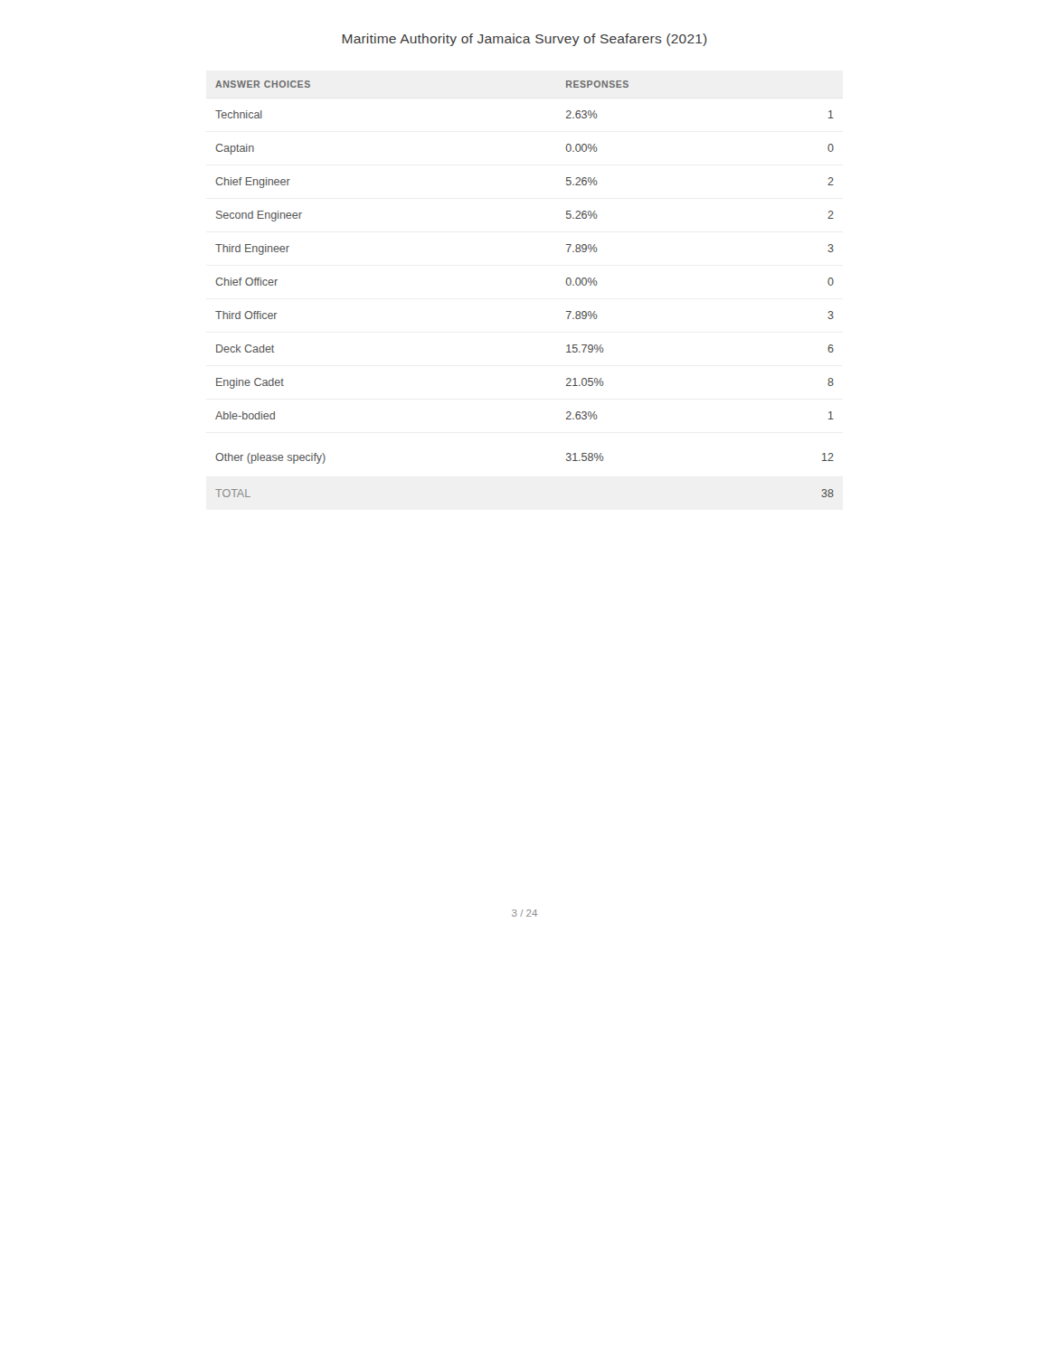Maritime Authority of Jamaica Survey of Seafarers (2021)
| ANSWER CHOICES | RESPONSES |
| --- | --- |
| Technical | 2.63% | 1 |
| Captain | 0.00% | 0 |
| Chief Engineer | 5.26% | 2 |
| Second Engineer | 5.26% | 2 |
| Third Engineer | 7.89% | 3 |
| Chief Officer | 0.00% | 0 |
| Third Officer | 7.89% | 3 |
| Deck Cadet | 15.79% | 6 |
| Engine Cadet | 21.05% | 8 |
| Able-bodied | 2.63% | 1 |
| Other (please specify) | 31.58% | 12 |
| TOTAL | | 38 |
3 / 24